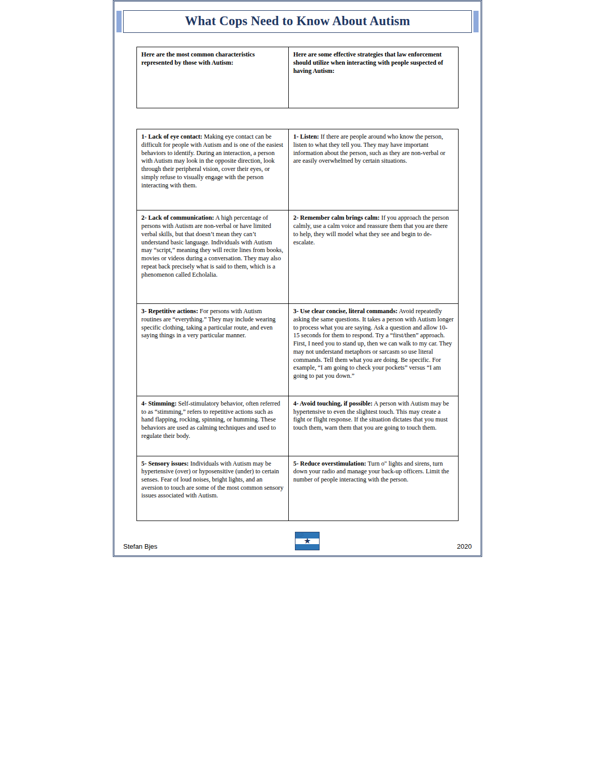What Cops Need to Know About Autism
| Here are the most common characteristics represented by those with Autism: | Here are some effective strategies that law enforcement should utilize when interacting with people suspected of having Autism: |
| 1- Lack of eye contact: Making eye contact can be difficult for people with Autism and is one of the easiest behaviors to identify. During an interaction, a person with Autism may look in the opposite direction, look through their peripheral vision, cover their eyes, or simply refuse to visually engage with the person interacting with them. | 1- Listen: If there are people around who know the person, listen to what they tell you. They may have important information about the person, such as they are non-verbal or are easily overwhelmed by certain situations. |
| 2- Lack of communication: A high percentage of persons with Autism are non-verbal or have limited verbal skills, but that doesn’t mean they can’t understand basic language. Individuals with Autism may “script,” meaning they will recite lines from books, movies or videos during a conversation. They may also repeat back precisely what is said to them, which is a phenomenon called Echolalia. | 2- Remember calm brings calm: If you approach the person calmly, use a calm voice and reassure them that you are there to help, they will model what they see and begin to de- escalate. |
| 3- Repetitive actions: For persons with Autism routines are “everything.” They may include wearing specific clothing, taking a particular route, and even saying things in a very particular manner. | 3- Use clear concise, literal commands: Avoid repeatedly asking the same questions. It takes a person with Autism longer to process what you are saying. Ask a question and allow 10-15 seconds for them to respond. Try a “first/then” approach. First, I need you to stand up, then we can walk to my car. They may not understand metaphors or sarcasm so use literal commands. Tell them what you are doing. Be specific. For example, “I am going to check your pockets” versus “I am going to pat you down.” |
| 4- Stimming: Self-stimulatory behavior, often referred to as “stimming,” refers to repetitive actions such as hand flapping, rocking, spinning, or humming. These behaviors are used as calming techniques and used to regulate their body. | 4- Avoid touching, if possible: A person with Autism may be hypertensive to even the slightest touch. This may create a fight or flight response. If the situation dictates that you must touch them, warn them that you are going to touch them. |
| 5- Sensory issues: Individuals with Autism may be hypertensive (over) or hyposensitive (under) to certain senses. Fear of loud noises, bright lights, and an aversion to touch are some of the most common sensory issues associated with Autism. | 5- Reduce overstimulation: Turn o" lights and sirens, turn down your radio and manage your back-up officers. Limit the number of people interacting with the person. |
Stefan Bjes
BLUE LINE
SPECTRUM
SUPPORT
★
2020